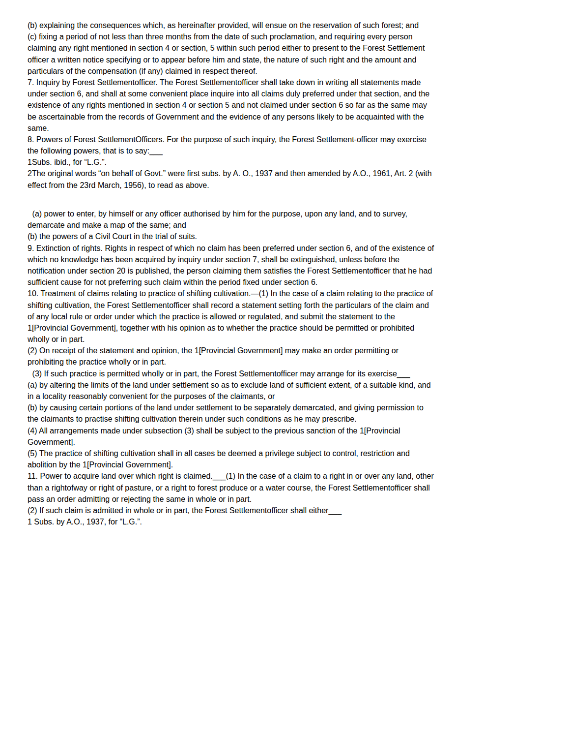(b) explaining the consequences which, as hereinafter provided, will ensue on the reservation of such forest; and
(c) fixing a period of not less than three months from the date of such proclamation, and requiring every person claiming any right mentioned in section 4 or section, 5 within such period either to present to the Forest Settlement officer a written notice specifying or to appear before him and state, the nature of such right and the amount and particulars of the compensation (if any) claimed in respect thereof.
7. Inquiry by Forest Settlementofficer. The Forest Settlementofficer shall take down in writing all statements made under section 6, and shall at some convenient place inquire into all claims duly preferred under that section, and the existence of any rights mentioned in section 4 or section 5 and not claimed under section 6 so far as the same may be ascertainable from the records of Government and the evidence of any persons likely to be acquainted with the same.
8. Powers of Forest SettlementOfficers. For the purpose of such inquiry, the Forest Settlement-officer may exercise the following powers, that is to say:___
1Subs. ibid., for “L.G.”.
2The original words “on behalf of Govt.” were first subs. by A. O., 1937 and then amended by A.O., 1961, Art. 2 (with effect from the 23rd March, 1956), to read as above.
(a) power to enter, by himself or any officer authorised by him for the purpose, upon any land, and to survey, demarcate and make a map of the same; and
(b) the powers of a Civil Court in the trial of suits.
9. Extinction of rights. Rights in respect of which no claim has been preferred under section 6, and of the existence of which no knowledge has been acquired by inquiry under section 7, shall be extinguished, unless before the notification under section 20 is published, the person claiming them satisfies the Forest Settlementofficer that he had sufficient cause for not preferring such claim within the period fixed under section 6.
10. Treatment of claims relating to practice of shifting cultivation.—(1) In the case of a claim relating to the practice of shifting cultivation, the Forest Settlementofficer shall record a statement setting forth the particulars of the claim and of any local rule or order under which the practice is allowed or regulated, and submit the statement to the 1[Provincial Government], together with his opinion as to whether the practice should be permitted or prohibited wholly or in part.
(2) On receipt of the statement and opinion, the 1[Provincial Government] may make an order permitting or prohibiting the practice wholly or in part.
(3) If such practice is permitted wholly or in part, the Forest Settlementofficer may arrange for its exercise___
(a) by altering the limits of the land under settlement so as to exclude land of sufficient extent, of a suitable kind, and in a locality reasonably convenient for the purposes of the claimants, or
(b) by causing certain portions of the land under settlement to be separately demarcated, and giving permission to the claimants to practise shifting cultivation therein under such conditions as he may prescribe.
(4) All arrangements made under subsection (3) shall be subject to the previous sanction of the 1[Provincial Government].
(5) The practice of shifting cultivation shall in all cases be deemed a privilege subject to control, restriction and abolition by the 1[Provincial Government].
11. Power to acquire land over which right is claimed.___(1) In the case of a claim to a right in or over any land, other than a rightofway or right of pasture, or a right to forest produce or a water course, the Forest Settlementofficer shall pass an order admitting or rejecting the same in whole or in part.
(2) If such claim is admitted in whole or in part, the Forest Settlementofficer shall either___
1 Subs. by A.O., 1937, for “L.G.”.